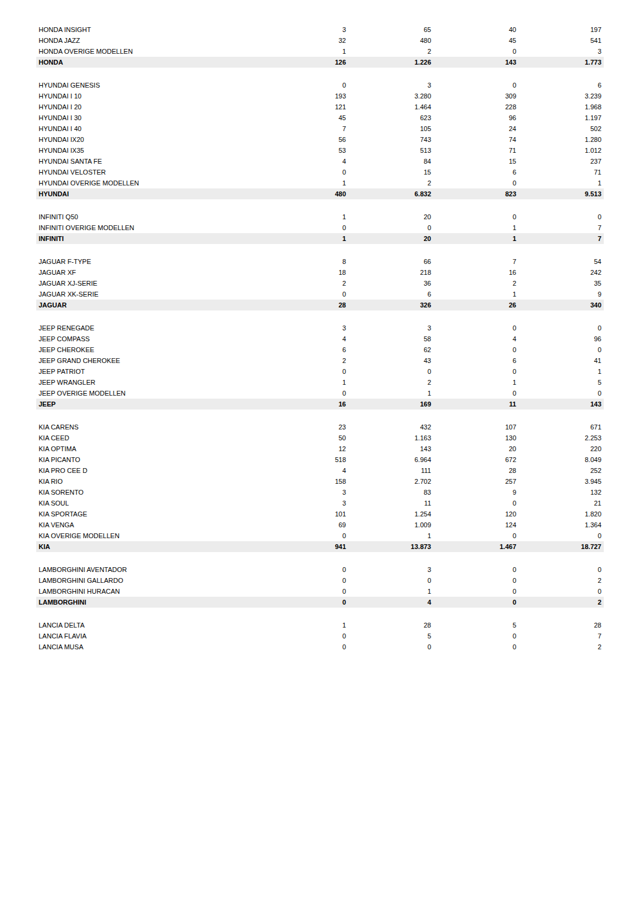| HONDA INSIGHT | 3 | 65 | 40 | 197 |
| HONDA JAZZ | 32 | 480 | 45 | 541 |
| HONDA OVERIGE MODELLEN | 1 | 2 | 0 | 3 |
| HONDA | 126 | 1.226 | 143 | 1.773 |
| HYUNDAI GENESIS | 0 | 3 | 0 | 6 |
| HYUNDAI I 10 | 193 | 3.280 | 309 | 3.239 |
| HYUNDAI I 20 | 121 | 1.464 | 228 | 1.968 |
| HYUNDAI I 30 | 45 | 623 | 96 | 1.197 |
| HYUNDAI I 40 | 7 | 105 | 24 | 502 |
| HYUNDAI IX20 | 56 | 743 | 74 | 1.280 |
| HYUNDAI IX35 | 53 | 513 | 71 | 1.012 |
| HYUNDAI SANTA FE | 4 | 84 | 15 | 237 |
| HYUNDAI VELOSTER | 0 | 15 | 6 | 71 |
| HYUNDAI OVERIGE MODELLEN | 1 | 2 | 0 | 1 |
| HYUNDAI | 480 | 6.832 | 823 | 9.513 |
| INFINITI Q50 | 1 | 20 | 0 | 0 |
| INFINITI OVERIGE MODELLEN | 0 | 0 | 1 | 7 |
| INFINITI | 1 | 20 | 1 | 7 |
| JAGUAR F-TYPE | 8 | 66 | 7 | 54 |
| JAGUAR XF | 18 | 218 | 16 | 242 |
| JAGUAR XJ-SERIE | 2 | 36 | 2 | 35 |
| JAGUAR XK-SERIE | 0 | 6 | 1 | 9 |
| JAGUAR | 28 | 326 | 26 | 340 |
| JEEP RENEGADE | 3 | 3 | 0 | 0 |
| JEEP COMPASS | 4 | 58 | 4 | 96 |
| JEEP CHEROKEE | 6 | 62 | 0 | 0 |
| JEEP GRAND CHEROKEE | 2 | 43 | 6 | 41 |
| JEEP PATRIOT | 0 | 0 | 0 | 1 |
| JEEP WRANGLER | 1 | 2 | 1 | 5 |
| JEEP OVERIGE MODELLEN | 0 | 1 | 0 | 0 |
| JEEP | 16 | 169 | 11 | 143 |
| KIA CARENS | 23 | 432 | 107 | 671 |
| KIA CEED | 50 | 1.163 | 130 | 2.253 |
| KIA OPTIMA | 12 | 143 | 20 | 220 |
| KIA PICANTO | 518 | 6.964 | 672 | 8.049 |
| KIA PRO CEE D | 4 | 111 | 28 | 252 |
| KIA RIO | 158 | 2.702 | 257 | 3.945 |
| KIA SORENTO | 3 | 83 | 9 | 132 |
| KIA SOUL | 3 | 11 | 0 | 21 |
| KIA SPORTAGE | 101 | 1.254 | 120 | 1.820 |
| KIA VENGA | 69 | 1.009 | 124 | 1.364 |
| KIA OVERIGE MODELLEN | 0 | 1 | 0 | 0 |
| KIA | 941 | 13.873 | 1.467 | 18.727 |
| LAMBORGHINI AVENTADOR | 0 | 3 | 0 | 0 |
| LAMBORGHINI GALLARDO | 0 | 0 | 0 | 2 |
| LAMBORGHINI HURACAN | 0 | 1 | 0 | 0 |
| LAMBORGHINI | 0 | 4 | 0 | 2 |
| LANCIA DELTA | 1 | 28 | 5 | 28 |
| LANCIA FLAVIA | 0 | 5 | 0 | 7 |
| LANCIA MUSA | 0 | 0 | 0 | 2 |